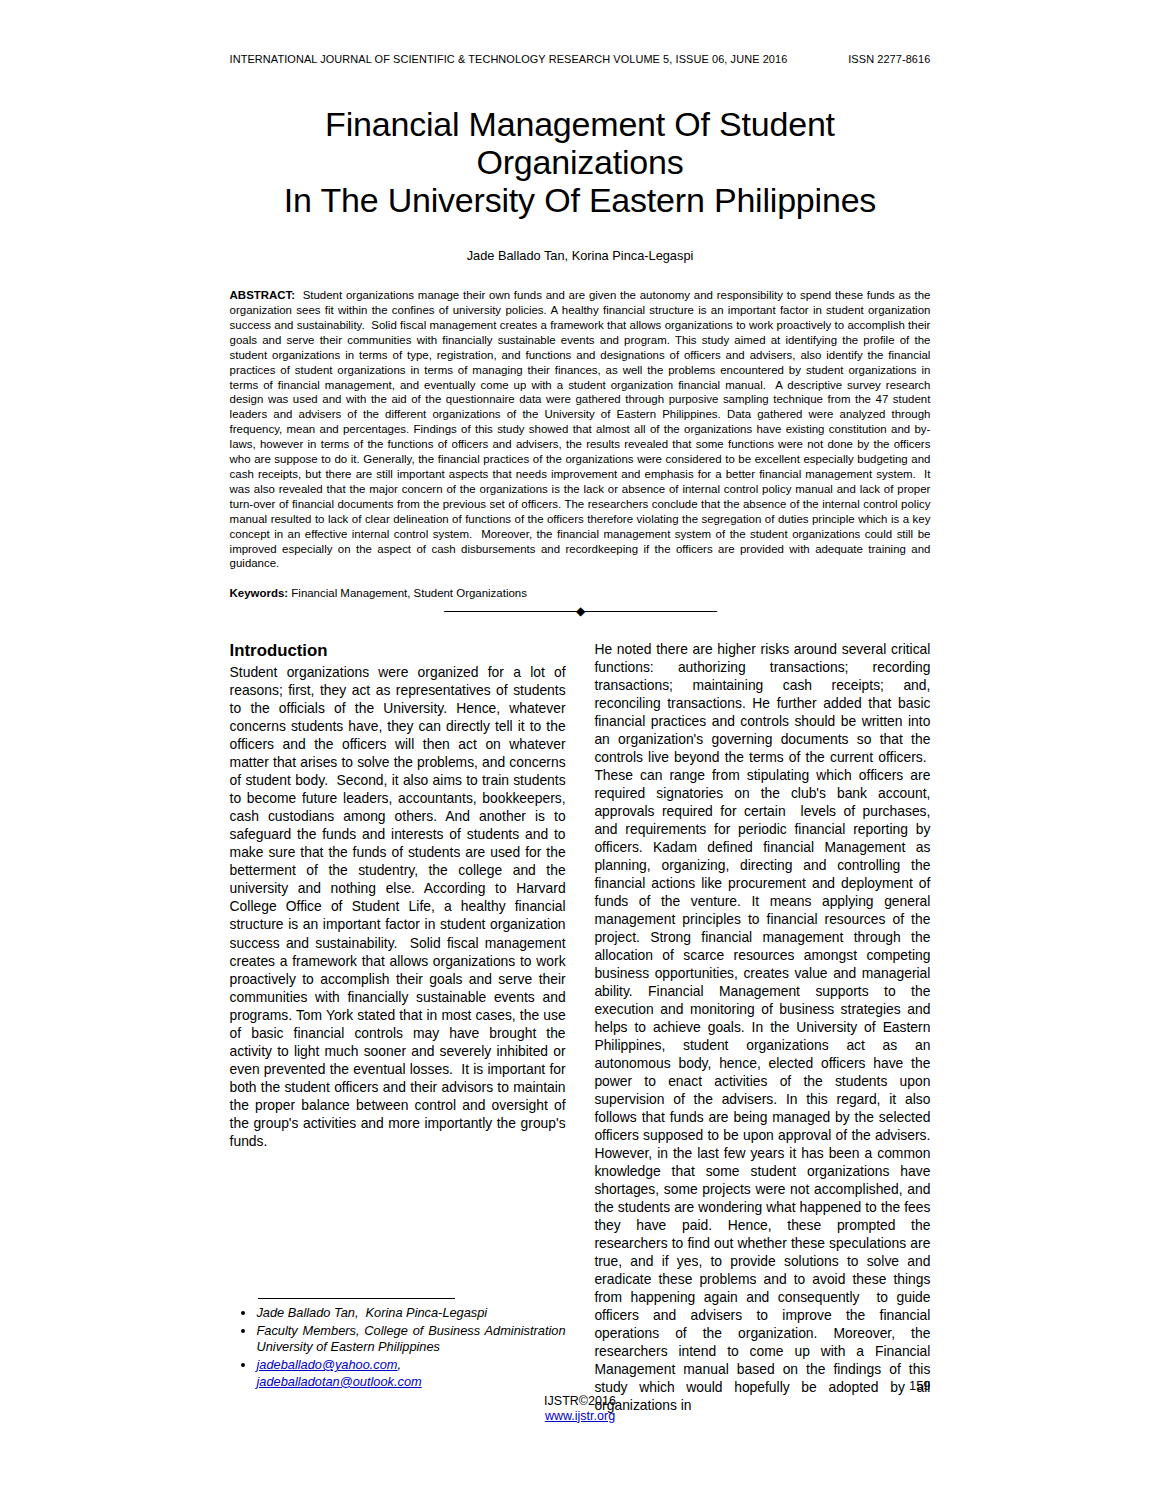INTERNATIONAL JOURNAL OF SCIENTIFIC & TECHNOLOGY RESEARCH VOLUME 5, ISSUE 06, JUNE 2016 ISSN 2277-8616
Financial Management Of Student Organizations
In The University Of Eastern Philippines
Jade Ballado Tan, Korina Pinca-Legaspi
ABSTRACT: Student organizations manage their own funds and are given the autonomy and responsibility to spend these funds as the organization sees fit within the confines of university policies. A healthy financial structure is an important factor in student organization success and sustainability. Solid fiscal management creates a framework that allows organizations to work proactively to accomplish their goals and serve their communities with financially sustainable events and program. This study aimed at identifying the profile of the student organizations in terms of type, registration, and functions and designations of officers and advisers, also identify the financial practices of student organizations in terms of managing their finances, as well the problems encountered by student organizations in terms of financial management, and eventually come up with a student organization financial manual. A descriptive survey research design was used and with the aid of the questionnaire data were gathered through purposive sampling technique from the 47 student leaders and advisers of the different organizations of the University of Eastern Philippines. Data gathered were analyzed through frequency, mean and percentages. Findings of this study showed that almost all of the organizations have existing constitution and by-laws, however in terms of the functions of officers and advisers, the results revealed that some functions were not done by the officers who are suppose to do it. Generally, the financial practices of the organizations were considered to be excellent especially budgeting and cash receipts, but there are still important aspects that needs improvement and emphasis for a better financial management system. It was also revealed that the major concern of the organizations is the lack or absence of internal control policy manual and lack of proper turn-over of financial documents from the previous set of officers. The researchers conclude that the absence of the internal control policy manual resulted to lack of clear delineation of functions of the officers therefore violating the segregation of duties principle which is a key concept in an effective internal control system. Moreover, the financial management system of the student organizations could still be improved especially on the aspect of cash disbursements and recordkeeping if the officers are provided with adequate training and guidance.
Keywords: Financial Management, Student Organizations
————————————◆————————————
Introduction
Student organizations were organized for a lot of reasons; first, they act as representatives of students to the officials of the University. Hence, whatever concerns students have, they can directly tell it to the officers and the officers will then act on whatever matter that arises to solve the problems, and concerns of student body. Second, it also aims to train students to become future leaders, accountants, bookkeepers, cash custodians among others. And another is to safeguard the funds and interests of students and to make sure that the funds of students are used for the betterment of the studentry, the college and the university and nothing else. According to Harvard College Office of Student Life, a healthy financial structure is an important factor in student organization success and sustainability. Solid fiscal management creates a framework that allows organizations to work proactively to accomplish their goals and serve their communities with financially sustainable events and programs. Tom York stated that in most cases, the use of basic financial controls may have brought the activity to light much sooner and severely inhibited or even prevented the eventual losses. It is important for both the student officers and their advisors to maintain the proper balance between control and oversight of the group's activities and more importantly the group's funds.
Jade Ballado Tan, Korina Pinca-Legaspi
Faculty Members, College of Business Administration University of Eastern Philippines
jadeballado@yahoo.com, jadeballadotan@outlook.com
He noted there are higher risks around several critical functions: authorizing transactions; recording transactions; maintaining cash receipts; and, reconciling transactions. He further added that basic financial practices and controls should be written into an organization's governing documents so that the controls live beyond the terms of the current officers. These can range from stipulating which officers are required signatories on the club's bank account, approvals required for certain levels of purchases, and requirements for periodic financial reporting by officers. Kadam defined financial Management as planning, organizing, directing and controlling the financial actions like procurement and deployment of funds of the venture. It means applying general management principles to financial resources of the project. Strong financial management through the allocation of scarce resources amongst competing business opportunities, creates value and managerial ability. Financial Management supports to the execution and monitoring of business strategies and helps to achieve goals. In the University of Eastern Philippines, student organizations act as an autonomous body, hence, elected officers have the power to enact activities of the students upon supervision of the advisers. In this regard, it also follows that funds are being managed by the selected officers supposed to be upon approval of the advisers. However, in the last few years it has been a common knowledge that some student organizations have shortages, some projects were not accomplished, and the students are wondering what happened to the fees they have paid. Hence, these prompted the researchers to find out whether these speculations are true, and if yes, to provide solutions to solve and eradicate these problems and to avoid these things from happening again and consequently to guide officers and advisers to improve the financial operations of the organization. Moreover, the researchers intend to come up with a Financial Management manual based on the findings of this study which would hopefully be adopted by all organizations in
159
IJSTR©2016
www.ijstr.org